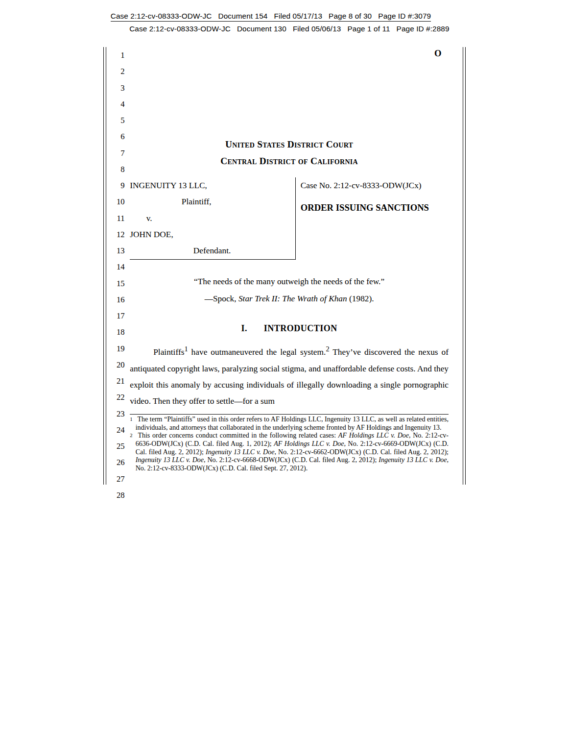Case 2:12-cv-08333-ODW-JC Document 154 Filed 05/17/13 Page 8 of 30 Page ID #:3079
Case 2:12-cv-08333-ODW-JC Document 130 Filed 05/06/13 Page 1 of 11 Page ID #:2889
1
2
3
4
5
6
7
8
9
10
11
12
13
14
15
16
17
18
19
20
21
22
23
24
25
26
27
28
O
United States District Court Central District of California
| INGENUITY 13 LLC, Plaintiff, v. JOHN DOE, Defendant. | Case No. 2:12-cv-8333-ODW(JCx) ORDER ISSUING SANCTIONS |
“The needs of the many outweigh the needs of the few.” —Spock, Star Trek II: The Wrath of Khan (1982).
I. INTRODUCTION
Plaintiffs1 have outmaneuvered the legal system.2 They’ve discovered the nexus of antiquated copyright laws, paralyzing social stigma, and unaffordable defense costs. And they exploit this anomaly by accusing individuals of illegally downloading a single pornographic video. Then they offer to settle—for a sum
1 The term “Plaintiffs” used in this order refers to AF Holdings LLC, Ingenuity 13 LLC, as well as related entities, individuals, and attorneys that collaborated in the underlying scheme fronted by AF Holdings and Ingenuity 13.
2 This order concerns conduct committed in the following related cases: AF Holdings LLC v. Doe, No. 2:12-cv-6636-ODW(JCx) (C.D. Cal. filed Aug. 1, 2012); AF Holdings LLC v. Doe, No. 2:12-cv-6669-ODW(JCx) (C.D. Cal. filed Aug. 2, 2012); Ingenuity 13 LLC v. Doe, No. 2:12-cv-6662-ODW(JCx) (C.D. Cal. filed Aug. 2, 2012); Ingenuity 13 LLC v. Doe, No. 2:12-cv-6668-ODW(JCx) (C.D. Cal. filed Aug. 2, 2012); Ingenuity 13 LLC v. Doe, No. 2:12-cv-8333-ODW(JCx) (C.D. Cal. filed Sept. 27, 2012).